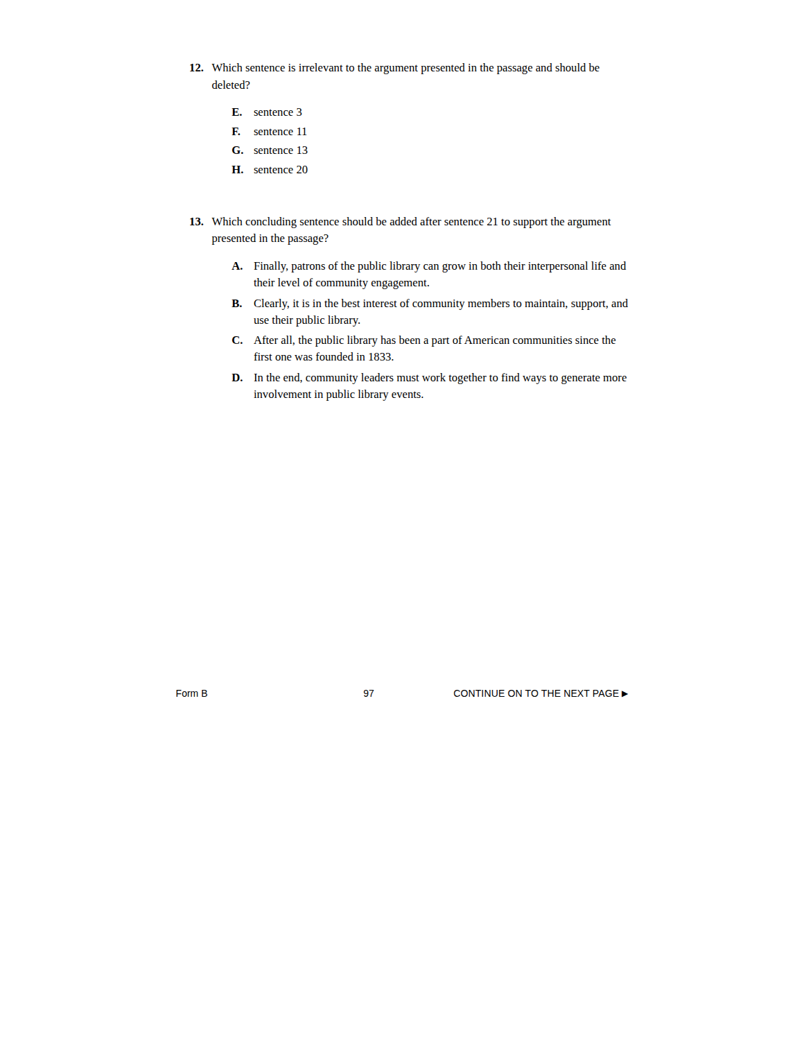12.
Which sentence is irrelevant to the argument presented in the passage and should be deleted?
E. sentence 3
F. sentence 11
G. sentence 13
H. sentence 20
13.
Which concluding sentence should be added after sentence 21 to support the argument presented in the passage?
A. Finally, patrons of the public library can grow in both their interpersonal life and their level of community engagement.
B. Clearly, it is in the best interest of community members to maintain, support, and use their public library.
C. After all, the public library has been a part of American communities since the first one was founded in 1833.
D. In the end, community leaders must work together to find ways to generate more involvement in public library events.
Form B
97
CONTINUE ON TO THE NEXT PAGE ▶